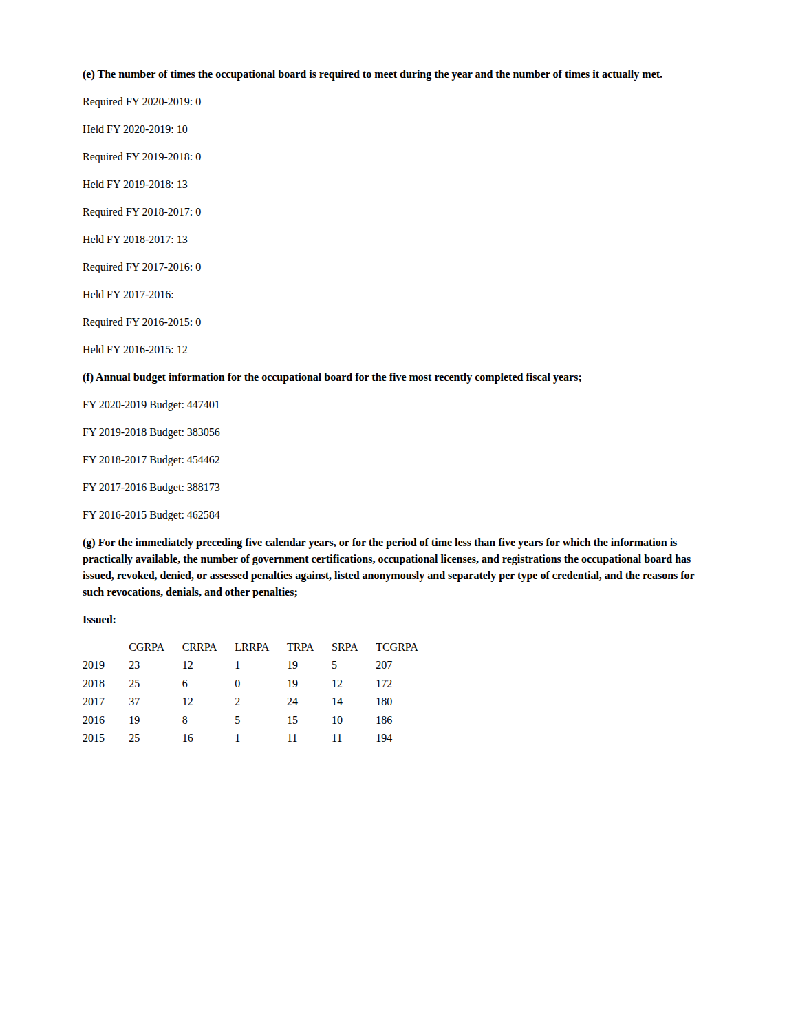(e) The number of times the occupational board is required to meet during the year and the number of times it actually met.
Required FY 2020-2019: 0
Held FY 2020-2019: 10
Required FY 2019-2018: 0
Held FY 2019-2018: 13
Required FY 2018-2017: 0
Held FY 2018-2017: 13
Required FY 2017-2016: 0
Held FY 2017-2016:
Required FY 2016-2015: 0
Held FY 2016-2015: 12
(f) Annual budget information for the occupational board for the five most recently completed fiscal years;
FY 2020-2019 Budget: 447401
FY 2019-2018 Budget: 383056
FY 2018-2017 Budget: 454462
FY 2017-2016 Budget: 388173
FY 2016-2015 Budget: 462584
(g) For the immediately preceding five calendar years, or for the period of time less than five years for which the information is practically available, the number of government certifications, occupational licenses, and registrations the occupational board has issued, revoked, denied, or assessed penalties against, listed anonymously and separately per type of credential, and the reasons for such revocations, denials, and other penalties;
Issued:
| | CGRPA | CRRPA | LRRPA | TRPA | SRPA | TCGRPA |
| --- | --- | --- | --- | --- | --- | --- |
| 2019 | 23 | 12 | 1 | 19 | 5 | 207 |
| 2018 | 25 | 6 | 0 | 19 | 12 | 172 |
| 2017 | 37 | 12 | 2 | 24 | 14 | 180 |
| 2016 | 19 | 8 | 5 | 15 | 10 | 186 |
| 2015 | 25 | 16 | 1 | 11 | 11 | 194 |